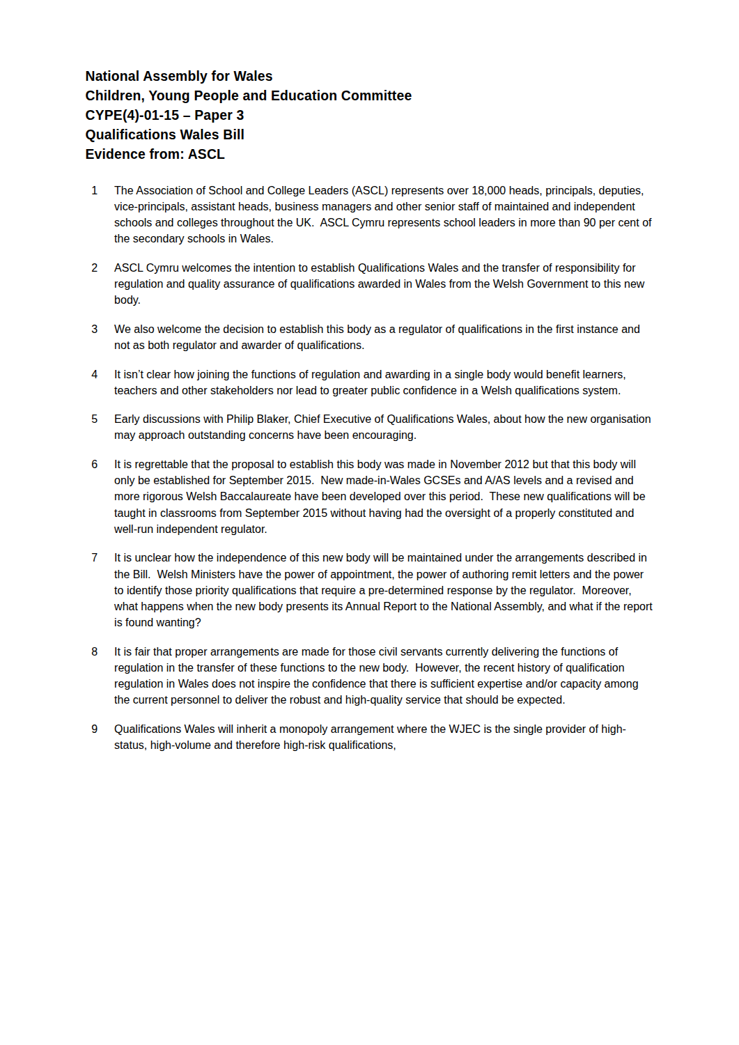National Assembly for Wales
Children, Young People and Education Committee
CYPE(4)-01-15 – Paper 3
Qualifications Wales Bill
Evidence from: ASCL
The Association of School and College Leaders (ASCL) represents over 18,000 heads, principals, deputies, vice-principals, assistant heads, business managers and other senior staff of maintained and independent schools and colleges throughout the UK. ASCL Cymru represents school leaders in more than 90 per cent of the secondary schools in Wales.
ASCL Cymru welcomes the intention to establish Qualifications Wales and the transfer of responsibility for regulation and quality assurance of qualifications awarded in Wales from the Welsh Government to this new body.
We also welcome the decision to establish this body as a regulator of qualifications in the first instance and not as both regulator and awarder of qualifications.
It isn’t clear how joining the functions of regulation and awarding in a single body would benefit learners, teachers and other stakeholders nor lead to greater public confidence in a Welsh qualifications system.
Early discussions with Philip Blaker, Chief Executive of Qualifications Wales, about how the new organisation may approach outstanding concerns have been encouraging.
It is regrettable that the proposal to establish this body was made in November 2012 but that this body will only be established for September 2015. New made-in-Wales GCSEs and A/AS levels and a revised and more rigorous Welsh Baccalaureate have been developed over this period. These new qualifications will be taught in classrooms from September 2015 without having had the oversight of a properly constituted and well-run independent regulator.
It is unclear how the independence of this new body will be maintained under the arrangements described in the Bill. Welsh Ministers have the power of appointment, the power of authoring remit letters and the power to identify those priority qualifications that require a pre-determined response by the regulator. Moreover, what happens when the new body presents its Annual Report to the National Assembly, and what if the report is found wanting?
It is fair that proper arrangements are made for those civil servants currently delivering the functions of regulation in the transfer of these functions to the new body. However, the recent history of qualification regulation in Wales does not inspire the confidence that there is sufficient expertise and/or capacity among the current personnel to deliver the robust and high-quality service that should be expected.
Qualifications Wales will inherit a monopoly arrangement where the WJEC is the single provider of high-status, high-volume and therefore high-risk qualifications,